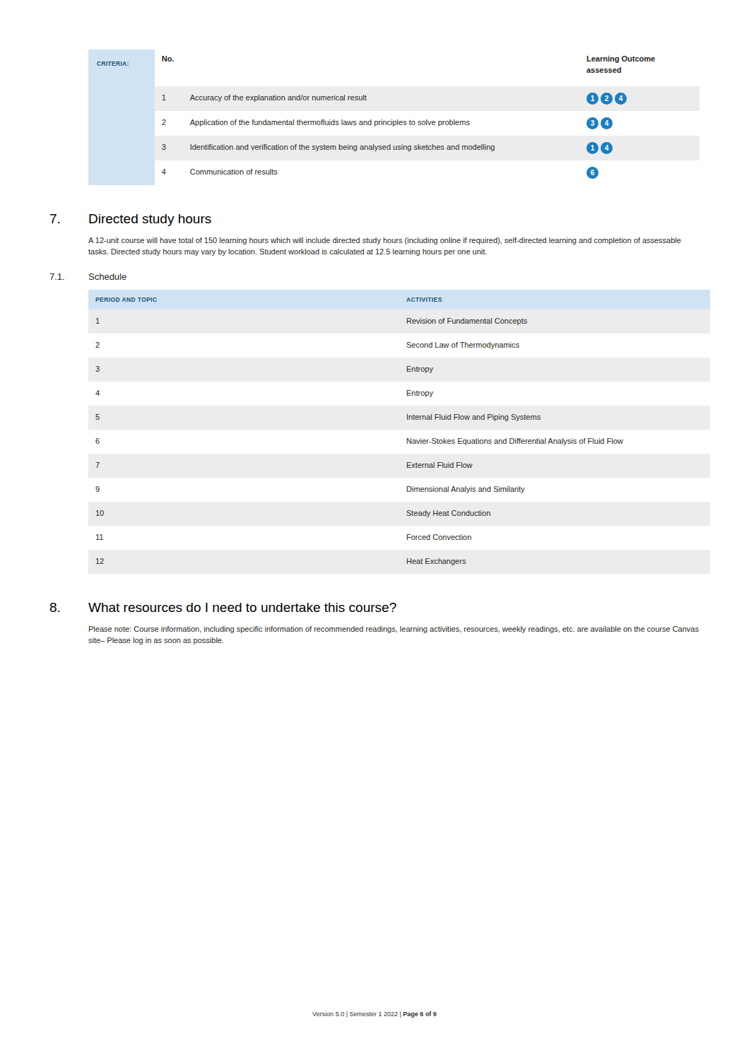CRITERIA:
| No. | | Learning Outcome assessed |
| --- | --- | --- |
| 1 | Accuracy of the explanation and/or numerical result | 1 2 4 |
| 2 | Application of the fundamental thermofluids laws and principles to solve problems | 3 4 |
| 3 | Identification and verification of the system being analysed using sketches and modelling | 1 4 |
| 4 | Communication of results | 6 |
7. Directed study hours
A 12-unit course will have total of 150 learning hours which will include directed study hours (including online if required), self-directed learning and completion of assessable tasks. Directed study hours may vary by location. Student workload is calculated at 12.5 learning hours per one unit.
7.1. Schedule
| PERIOD AND TOPIC | ACTIVITIES |
| --- | --- |
| 1 | Revision of Fundamental Concepts |
| 2 | Second Law of Thermodynamics |
| 3 | Entropy |
| 4 | Entropy |
| 5 | Internal Fluid Flow and Piping Systems |
| 6 | Navier-Stokes Equations and Differential Analysis of Fluid Flow |
| 7 | External Fluid Flow |
| 9 | Dimensional Analyis and Similarity |
| 10 | Steady Heat Conduction |
| 11 | Forced Convection |
| 12 | Heat Exchangers |
8. What resources do I need to undertake this course?
Please note: Course information, including specific information of recommended readings, learning activities, resources, weekly readings, etc. are available on the course Canvas site– Please log in as soon as possible.
Version 5.0 | Semester 1 2022 | Page 6 of 9